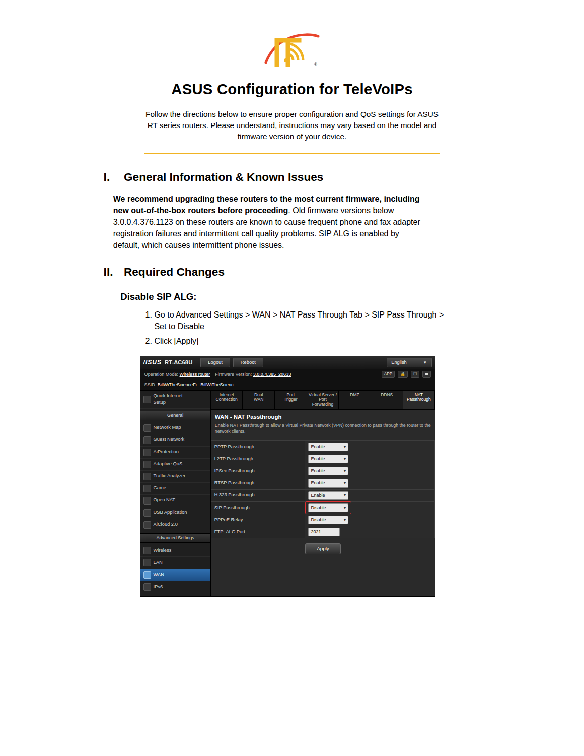®
ASUS Configuration for TeleVoIPs
Follow the directions below to ensure proper configuration and QoS settings for ASUS RT series routers. Please understand, instructions may vary based on the model and firmware version of your device.
I. General Information & Known Issues
We recommend upgrading these routers to the most current firmware, including new out-of-the-box routers before proceeding. Old firmware versions below 3.0.0.4.376.1123 on these routers are known to cause frequent phone and fax adapter registration failures and intermittent call quality problems. SIP ALG is enabled by default, which causes intermittent phone issues.
II. Required Changes
Disable SIP ALG:
Go to Advanced Settings > WAN > NAT Pass Through Tab > SIP Pass Through > Set to Disable
Click [Apply]
/ISUS RT-AC68U Logout Reboot English▾
Operation Mode: Wireless router Firmware Version: 3.0.0.4.385_20633 APP 🔒 ☐ ⇄
SSID: BillWiTheScienceFi BillWiTheScienc...
Quick Internet
Setup
General
Network Map
Guest Network
AiProtection
Adaptive QoS
Traffic Analyzer
Game
Open NAT
USB Application
AiCloud 2.0
Advanced Settings
Wireless
LAN
WAN
IPv6
Internet
Connection
Dual
WAN
Port
Trigger
Virtual Server / Port
Forwarding
DMZ
DDNS
NAT
Passthrough
WAN - NAT Passthrough
Enable NAT Passthrough to allow a Virtual Private Network (VPN) connection to pass through the router to the network clients.
| PPTP Passthrough | Enable ▾ |
| L2TP Passthrough | Enable ▾ |
| IPSec Passthrough | Enable ▾ |
| RTSP Passthrough | Enable ▾ |
| H.323 Passthrough | Enable ▾ |
| SIP Passthrough | Disable ▾ |
| PPPoE Relay | Disable ▾ |
| FTP_ALG Port | 2021 |
Apply